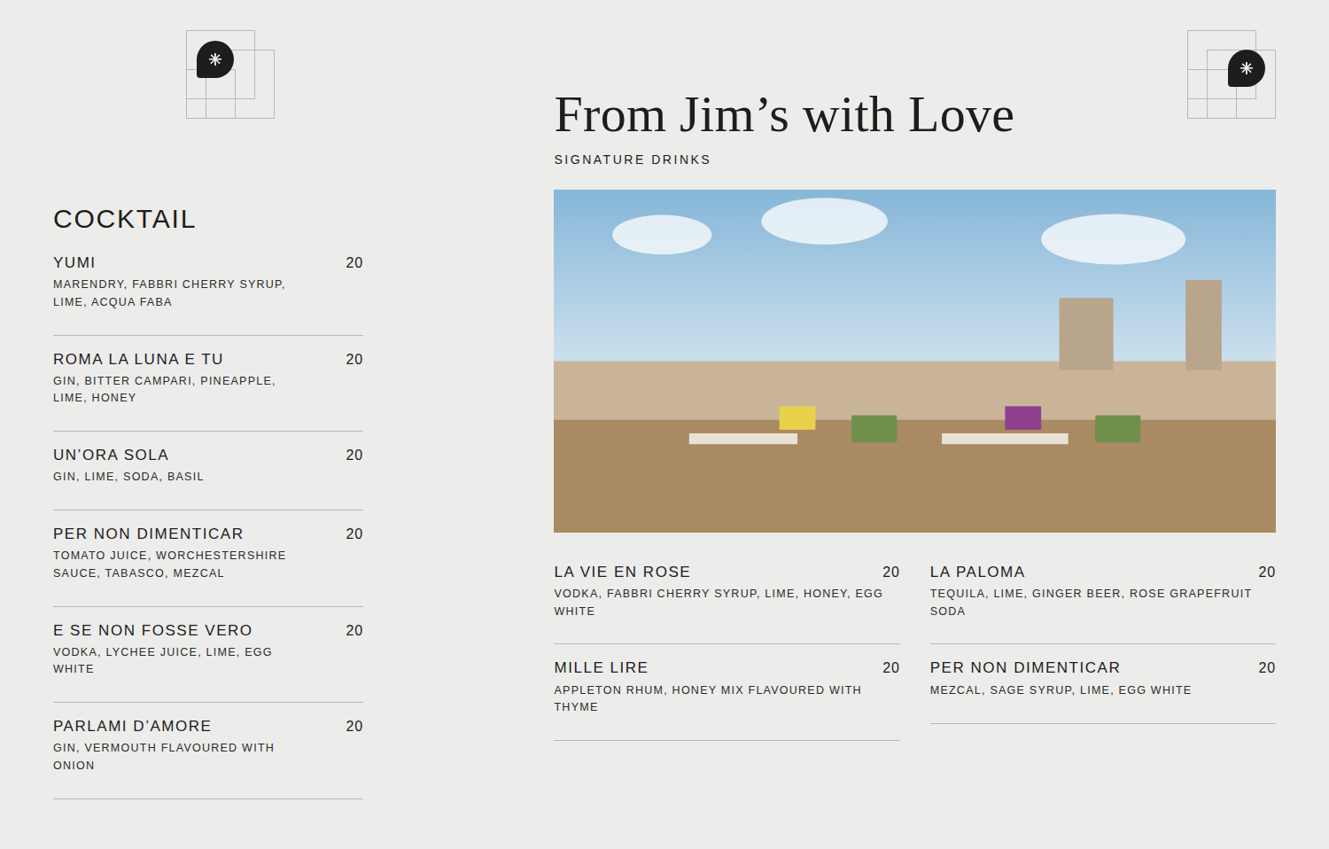Cocktail
Yumi 20
Marendry, Fabbri cherry syrup, lime, acqua faba
Roma la luna e tu 20
Gin, bitter Campari, pineapple, lime, honey
Un’ora sola 20
Gin, lime, soda, basil
Per non dimenticar 20
Tomato juice, Worchestershire sauce, Tabasco, mezcal
E se non fosse vero 20
Vodka, lychee juice, lime, egg white
Parlami d’amore 20
Gin, vermouth flavoured with onion
From Jim’s with Love
Signature Drinks
La vie en rose 20
Vodka, Fabbri cherry syrup, lime, honey, egg white
Mille lire 20
Appleton rhum, honey mix flavoured with thyme
La paloma 20
Tequila, lime, ginger beer, rose grapefruit soda
Per non dimenticar 20
Mezcal, sage syrup, lime, egg white